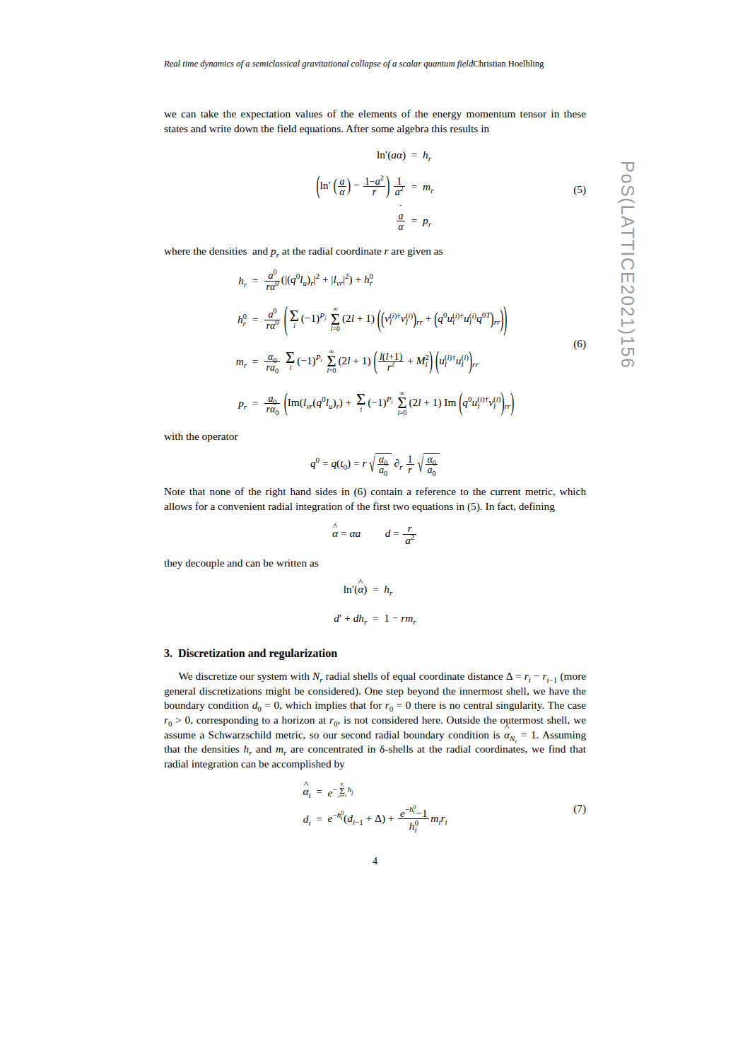Real time dynamics of a semiclassical gravitational collapse of a scalar quantum fieldChristian Hoelbling
PoS(LATTICE2021)156
we can take the expectation values of the elements of the energy momentum tensor in these states and write down the field equations. After some algebra this results in
| ln ′ ( aα ) | = | h r |
| ( ln ′ ( a α ) − 1− a 2 r ) 1 a 2 | = | m r |
| a α | = | p r |
(5)
where the densities and pr at the radial coordinate r are given as
| h r | = | a 0 rα 0 (/( q 0 l u ) r / 2 + / l vr / 2 ) + h 0 r |
| h 0 r | = | a 0 rα 0 ( Σ i (−1) P i ∞ Σ l =0 (2 l + 1) ( ( v ( i )† l v ( i ) l ) rr + ( q 0 u ( i )† l u ( i ) l q 0 T ) rr ) ) |
| m r | = | α 0 ra 0 Σ i (−1) P i ∞ Σ l =0 (2 l + 1) ( l ( l +1) r 2 + M 2 i ) ( u ( i )† l u ( i ) l ) rr |
| p r | = | a 0 rα 0 ( Im ( l vr ( q 0 l u ) r ) + Σ i (−1) P i ∞ Σ l =0 (2 l + 1) Im ( q 0 u ( i )† l v ( i ) l ) rr ) |
(6)
with the operator
q0 = q(t0) = r α0 a0 ∂r 1 r α0 a0
Note that none of the right hand sides in (6) contain a reference to the current metric, which allows for a convenient radial integration of the first two equations in (5). In fact, defining
α = αa d = ra2
they decouple and can be written as
| ln ′ ( α ) | = | h r |
| d ′ + dh r | = | 1 − rm r |
3. Discretization and regularization
We discretize our system with Nr radial shells of equal coordinate distance Δ = ri − ri−1 (more general discretizations might be considered). One step beyond the innermost shell, we have the boundary condition d0 = 0, which implies that for r0 = 0 there is no central singularity. The case r0 > 0, corresponding to a horizon at r0, is not considered here. Outside the outermost shell, we assume a Schwarzschild metric, so our second radial boundary condition is αNr = 1. Assuming that the densities hr and mr are concentrated in δ-shells at the radial coordinates, we find that radial integration can be accomplished by
| α i | = | e − N r Σ j = i +1 h j |
| d i | = | e − h 0 i ( d i −1 + Δ) + e − h 0 i −1 h 0 i m i r i |
(7)
4